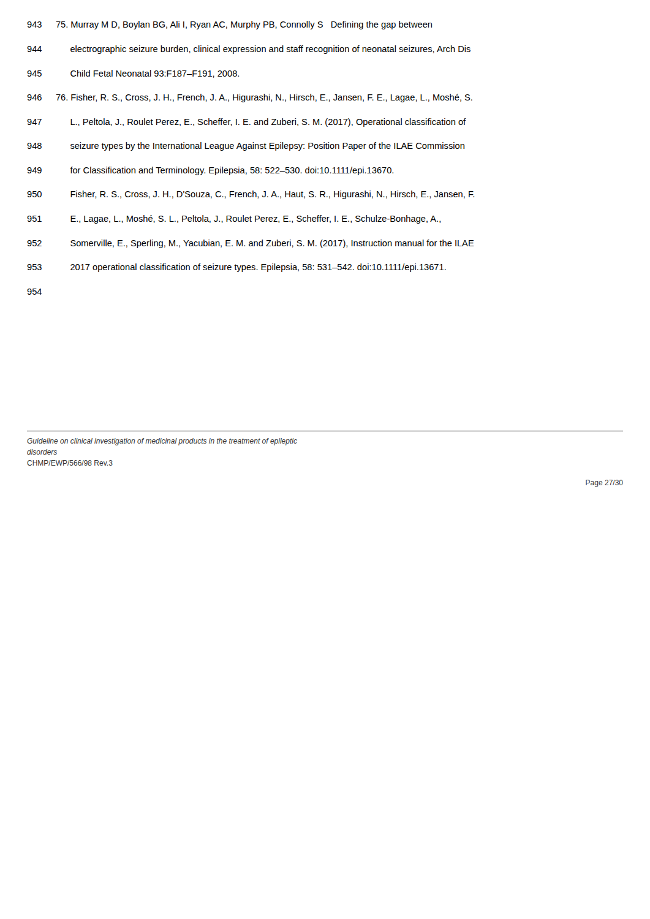943 75. Murray M D, Boylan BG, Ali I, Ryan AC, Murphy PB, Connolly S Defining the gap between
944 electrographic seizure burden, clinical expression and staff recognition of neonatal seizures, Arch Dis
945 Child Fetal Neonatal 93:F187–F191, 2008.
946 76. Fisher, R. S., Cross, J. H., French, J. A., Higurashi, N., Hirsch, E., Jansen, F. E., Lagae, L., Moshé, S.
947 L., Peltola, J., Roulet Perez, E., Scheffer, I. E. and Zuberi, S. M. (2017), Operational classification of
948 seizure types by the International League Against Epilepsy: Position Paper of the ILAE Commission
949 for Classification and Terminology. Epilepsia, 58: 522–530. doi:10.1111/epi.13670.
950 Fisher, R. S., Cross, J. H., D'Souza, C., French, J. A., Haut, S. R., Higurashi, N., Hirsch, E., Jansen, F.
951 E., Lagae, L., Moshé, S. L., Peltola, J., Roulet Perez, E., Scheffer, I. E., Schulze-Bonhage, A.,
952 Somerville, E., Sperling, M., Yacubian, E. M. and Zuberi, S. M. (2017), Instruction manual for the ILAE
953 2017 operational classification of seizure types. Epilepsia, 58: 531–542. doi:10.1111/epi.13671.
954
Guideline on clinical investigation of medicinal products in the treatment of epileptic
disorders
CHMP/EWP/566/98 Rev.3
Page 27/30